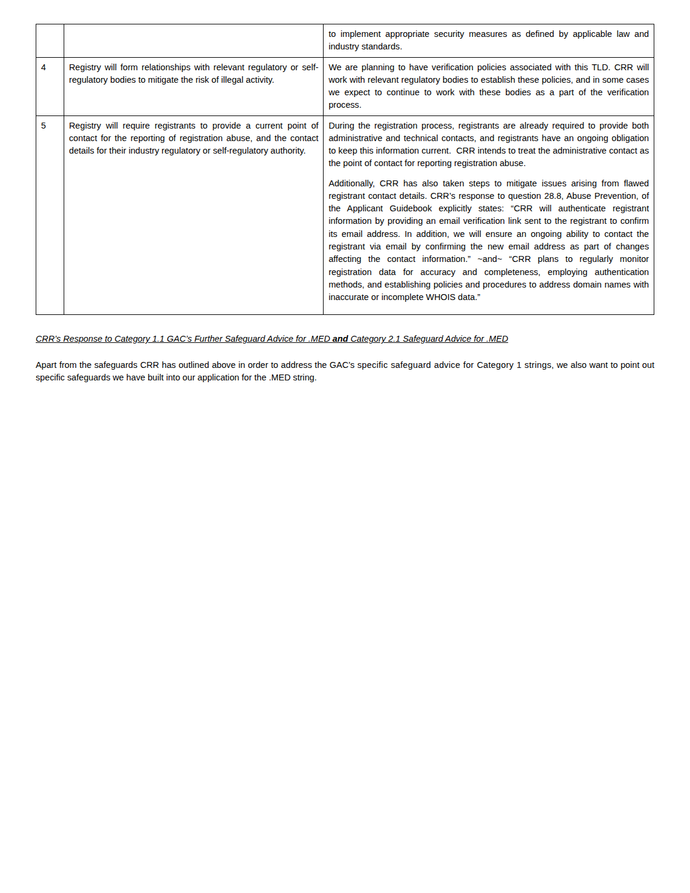| | | to implement appropriate security measures as defined by applicable law and industry standards. |
| 4 | Registry will form relationships with relevant regulatory or self-regulatory bodies to mitigate the risk of illegal activity. | We are planning to have verification policies associated with this TLD. CRR will work with relevant regulatory bodies to establish these policies, and in some cases we expect to continue to work with these bodies as a part of the verification process. |
| 5 | Registry will require registrants to provide a current point of contact for the reporting of registration abuse, and the contact details for their industry regulatory or self-regulatory authority. | During the registration process, registrants are already required to provide both administrative and technical contacts, and registrants have an ongoing obligation to keep this information current. CRR intends to treat the administrative contact as the point of contact for reporting registration abuse. Additionally, CRR has also taken steps to mitigate issues arising from flawed registrant contact details. CRR’s response to question 28.8, Abuse Prevention, of the Applicant Guidebook explicitly states: “CRR will authenticate registrant information by providing an email verification link sent to the registrant to confirm its email address. In addition, we will ensure an ongoing ability to contact the registrant via email by confirming the new email address as part of changes affecting the contact information.” ~and~ “CRR plans to regularly monitor registration data for accuracy and completeness, employing authentication methods, and establishing policies and procedures to address domain names with inaccurate or incomplete WHOIS data.” |
CRR’s Response to Category 1.1 GAC’s Further Safeguard Advice for .MED and Category 2.1 Safeguard Advice for .MED
Apart from the safeguards CRR has outlined above in order to address the GAC’s specific safeguard advice for Category 1 strings, we also want to point out specific safeguards we have built into our application for the .MED string.